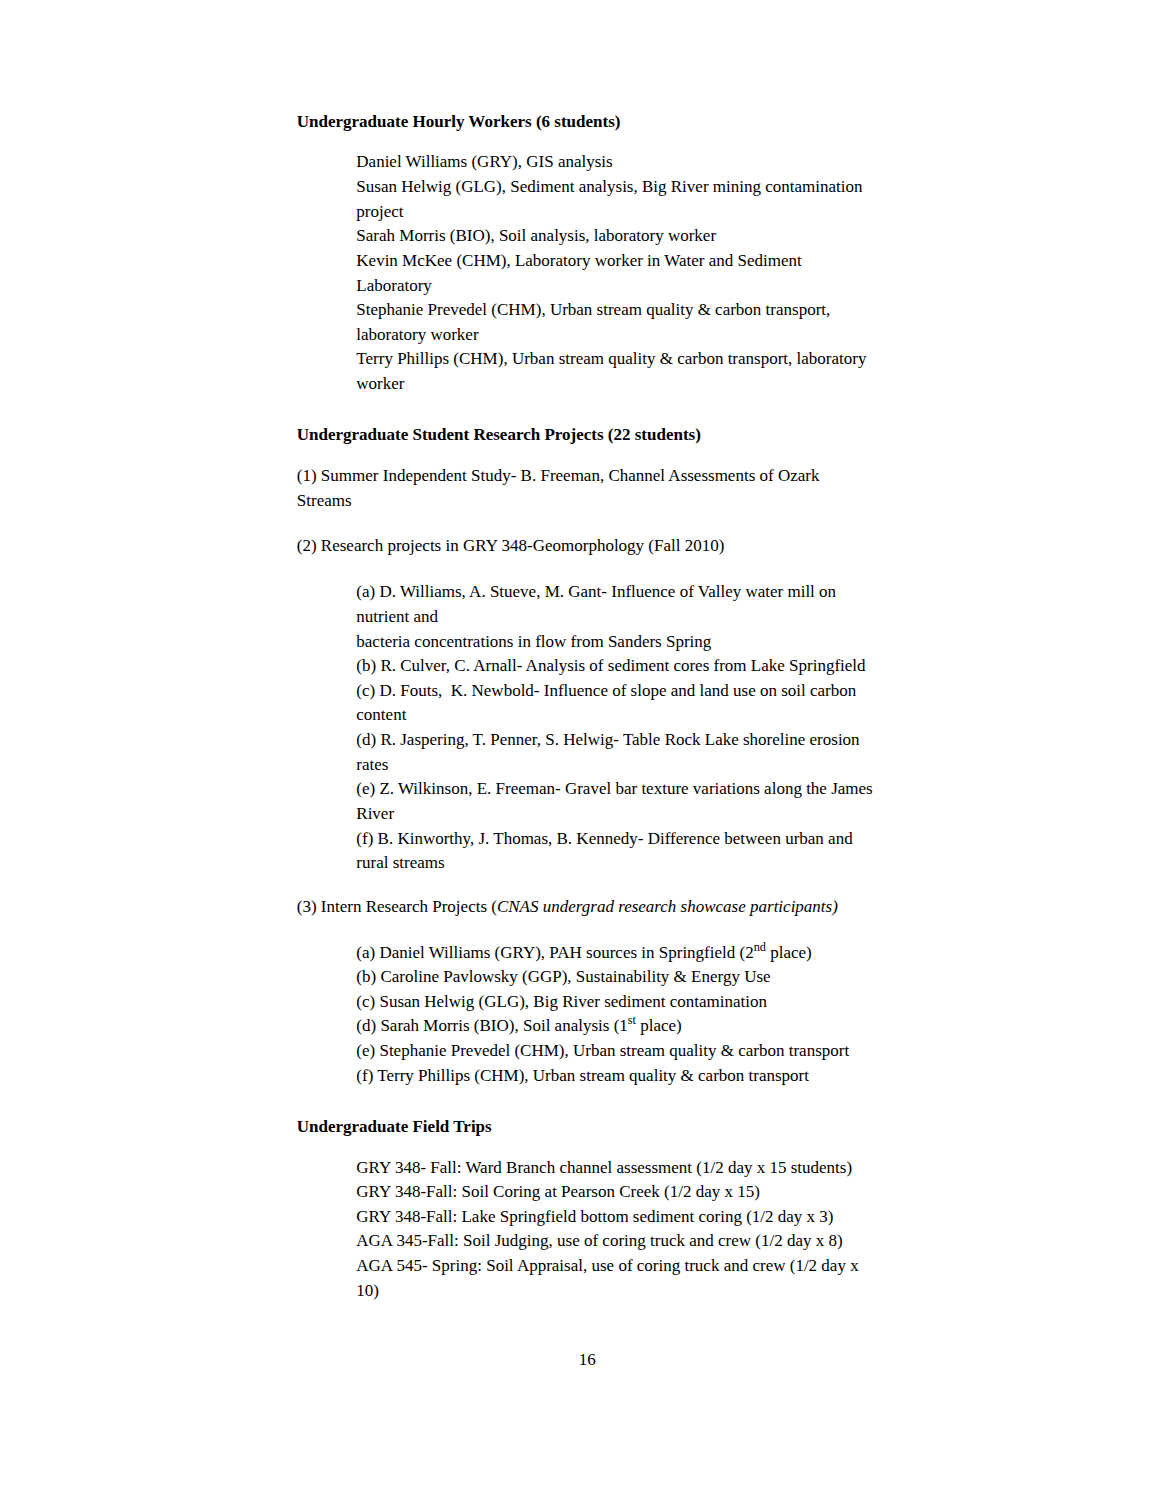Undergraduate Hourly Workers (6 students)
Daniel Williams (GRY), GIS analysis
Susan Helwig (GLG), Sediment analysis, Big River mining contamination project
Sarah Morris (BIO), Soil analysis, laboratory worker
Kevin McKee (CHM), Laboratory worker in Water and Sediment Laboratory
Stephanie Prevedel (CHM), Urban stream quality & carbon transport, laboratory worker
Terry Phillips (CHM), Urban stream quality & carbon transport, laboratory worker
Undergraduate Student Research Projects (22 students)
(1) Summer Independent Study- B. Freeman, Channel Assessments of Ozark Streams
(2) Research projects in GRY 348-Geomorphology (Fall 2010)
(a) D. Williams, A. Stueve, M. Gant- Influence of Valley water mill on nutrient and
bacteria concentrations in flow from Sanders Spring
(b) R. Culver, C. Arnall- Analysis of sediment cores from Lake Springfield
(c) D. Fouts, K. Newbold- Influence of slope and land use on soil carbon content
(d) R. Jaspering, T. Penner, S. Helwig- Table Rock Lake shoreline erosion rates
(e) Z. Wilkinson, E. Freeman- Gravel bar texture variations along the James River
(f) B. Kinworthy, J. Thomas, B. Kennedy- Difference between urban and rural streams
(3) Intern Research Projects (CNAS undergrad research showcase participants)
(a) Daniel Williams (GRY), PAH sources in Springfield (2nd place)
(b) Caroline Pavlowsky (GGP), Sustainability & Energy Use
(c) Susan Helwig (GLG), Big River sediment contamination
(d) Sarah Morris (BIO), Soil analysis (1st place)
(e) Stephanie Prevedel (CHM), Urban stream quality & carbon transport
(f) Terry Phillips (CHM), Urban stream quality & carbon transport
Undergraduate Field Trips
GRY 348- Fall: Ward Branch channel assessment (1/2 day x 15 students)
GRY 348-Fall: Soil Coring at Pearson Creek (1/2 day x 15)
GRY 348-Fall: Lake Springfield bottom sediment coring (1/2 day x 3)
AGA 345-Fall: Soil Judging, use of coring truck and crew (1/2 day x 8)
AGA 545- Spring: Soil Appraisal, use of coring truck and crew (1/2 day x 10)
16